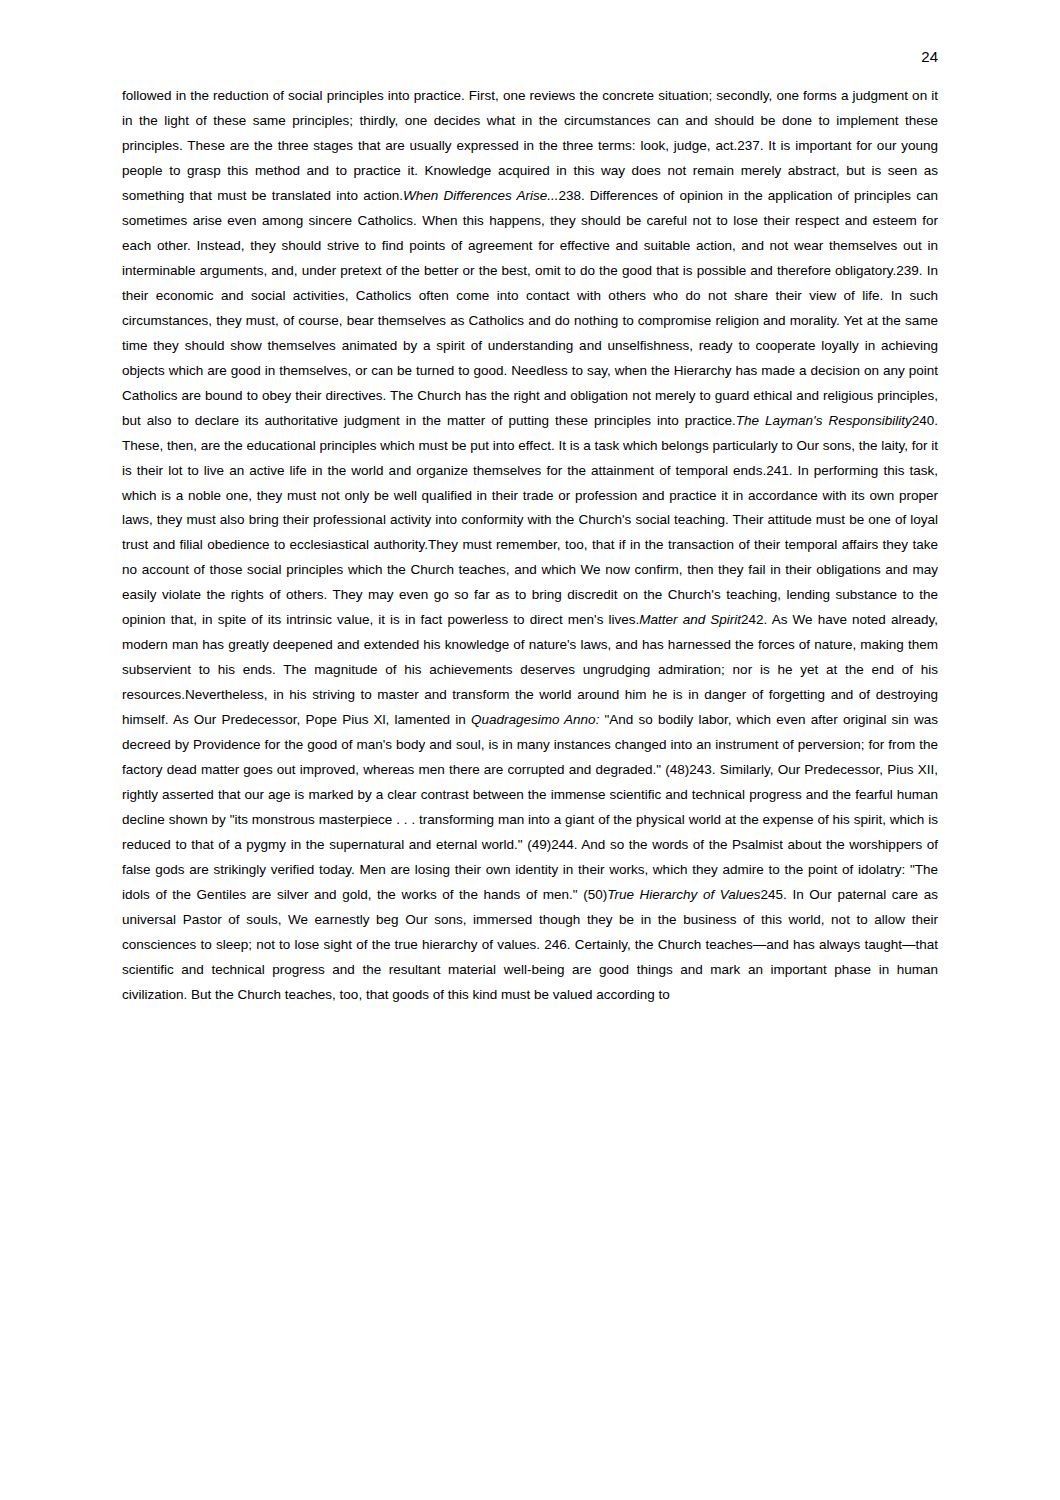24
followed in the reduction of social principles into practice. First, one reviews the concrete situation; secondly, one forms a judgment on it in the light of these same principles; thirdly, one decides what in the circumstances can and should be done to implement these principles. These are the three stages that are usually expressed in the three terms: look, judge, act.237. It is important for our young people to grasp this method and to practice it. Knowledge acquired in this way does not remain merely abstract, but is seen as something that must be translated into action.When Differences Arise... 238. Differences of opinion in the application of principles can sometimes arise even among sincere Catholics. When this happens, they should be careful not to lose their respect and esteem for each other. Instead, they should strive to find points of agreement for effective and suitable action, and not wear themselves out in interminable arguments, and, under pretext of the better or the best, omit to do the good that is possible and therefore obligatory.239. In their economic and social activities, Catholics often come into contact with others who do not share their view of life. In such circumstances, they must, of course, bear themselves as Catholics and do nothing to compromise religion and morality. Yet at the same time they should show themselves animated by a spirit of understanding and unselfishness, ready to cooperate loyally in achieving objects which are good in themselves, or can be turned to good. Needless to say, when the Hierarchy has made a decision on any point Catholics are bound to obey their directives. The Church has the right and obligation not merely to guard ethical and religious principles, but also to declare its authoritative judgment in the matter of putting these principles into practice.The Layman's Responsibility240. These, then, are the educational principles which must be put into effect. It is a task which belongs particularly to Our sons, the laity, for it is their lot to live an active life in the world and organize themselves for the attainment of temporal ends.241. In performing this task, which is a noble one, they must not only be well qualified in their trade or profession and practice it in accordance with its own proper laws, they must also bring their professional activity into conformity with the Church's social teaching. Their attitude must be one of loyal trust and filial obedience to ecclesiastical authority.They must remember, too, that if in the transaction of their temporal affairs they take no account of those social principles which the Church teaches, and which We now confirm, then they fail in their obligations and may easily violate the rights of others. They may even go so far as to bring discredit on the Church's teaching, lending substance to the opinion that, in spite of its intrinsic value, it is in fact powerless to direct men's lives.Matter and Spirit242. As We have noted already, modern man has greatly deepened and extended his knowledge of nature's laws, and has harnessed the forces of nature, making them subservient to his ends. The magnitude of his achievements deserves ungrudging admiration; nor is he yet at the end of his resources.Nevertheless, in his striving to master and transform the world around him he is in danger of forgetting and of destroying himself. As Our Predecessor, Pope Pius Xl, lamented in Quadragesimo Anno: "And so bodily labor, which even after original sin was decreed by Providence for the good of man's body and soul, is in many instances changed into an instrument of perversion; for from the factory dead matter goes out improved, whereas men there are corrupted and degraded." (48)243. Similarly, Our Predecessor, Pius XII, rightly asserted that our age is marked by a clear contrast between the immense scientific and technical progress and the fearful human decline shown by "its monstrous masterpiece . . . transforming man into a giant of the physical world at the expense of his spirit, which is reduced to that of a pygmy in the supernatural and eternal world." (49)244. And so the words of the Psalmist about the worshippers of false gods are strikingly verified today. Men are losing their own identity in their works, which they admire to the point of idolatry: "The idols of the Gentiles are silver and gold, the works of the hands of men." (50)True Hierarchy of Values245. In Our paternal care as universal Pastor of souls, We earnestly beg Our sons, immersed though they be in the business of this world, not to allow their consciences to sleep; not to lose sight of the true hierarchy of values. 246. Certainly, the Church teaches—and has always taught—that scientific and technical progress and the resultant material well-being are good things and mark an important phase in human civilization. But the Church teaches, too, that goods of this kind must be valued according to